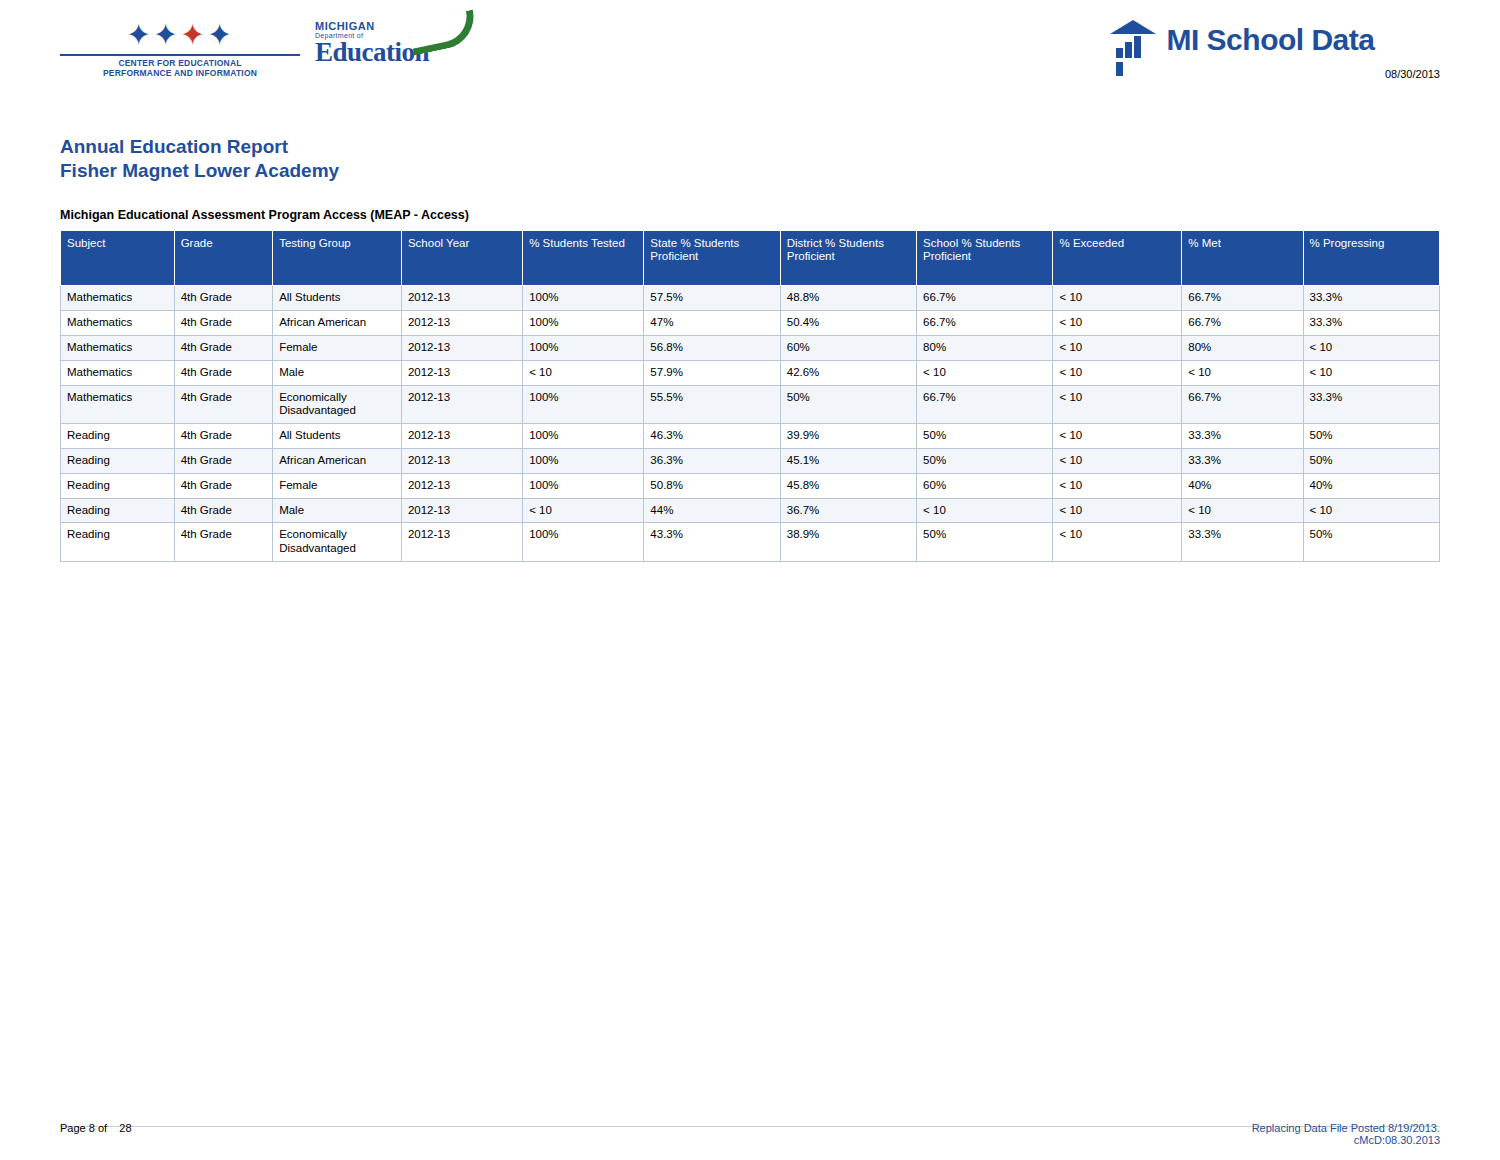✦✦✦✦
CENTER FOR EDUCATIONAL
PERFORMANCE AND INFORMATION
MICHIGAN
Department of
Education
MI School Data
08/30/2013
Annual Education Report
Fisher Magnet Lower Academy
Michigan Educational Assessment Program Access (MEAP - Access)
| Subject | Grade | Testing Group | School Year | % Students Tested | State % Students Proficient | District % Students Proficient | School % Students Proficient | % Exceeded | % Met | % Progressing |
| --- | --- | --- | --- | --- | --- | --- | --- | --- | --- | --- |
| Mathematics | 4th Grade | All Students | 2012-13 | 100% | 57.5% | 48.8% | 66.7% | < 10 | 66.7% | 33.3% |
| Mathematics | 4th Grade | African American | 2012-13 | 100% | 47% | 50.4% | 66.7% | < 10 | 66.7% | 33.3% |
| Mathematics | 4th Grade | Female | 2012-13 | 100% | 56.8% | 60% | 80% | < 10 | 80% | < 10 |
| Mathematics | 4th Grade | Male | 2012-13 | < 10 | 57.9% | 42.6% | < 10 | < 10 | < 10 | < 10 |
| Mathematics | 4th Grade | Economically Disadvantaged | 2012-13 | 100% | 55.5% | 50% | 66.7% | < 10 | 66.7% | 33.3% |
| Reading | 4th Grade | All Students | 2012-13 | 100% | 46.3% | 39.9% | 50% | < 10 | 33.3% | 50% |
| Reading | 4th Grade | African American | 2012-13 | 100% | 36.3% | 45.1% | 50% | < 10 | 33.3% | 50% |
| Reading | 4th Grade | Female | 2012-13 | 100% | 50.8% | 45.8% | 60% | < 10 | 40% | 40% |
| Reading | 4th Grade | Male | 2012-13 | < 10 | 44% | 36.7% | < 10 | < 10 | < 10 | < 10 |
| Reading | 4th Grade | Economically Disadvantaged | 2012-13 | 100% | 43.3% | 38.9% | 50% | < 10 | 33.3% | 50% |
Page 8 of 28
Replacing Data File Posted 8/19/2013.
cMcD:08.30.2013